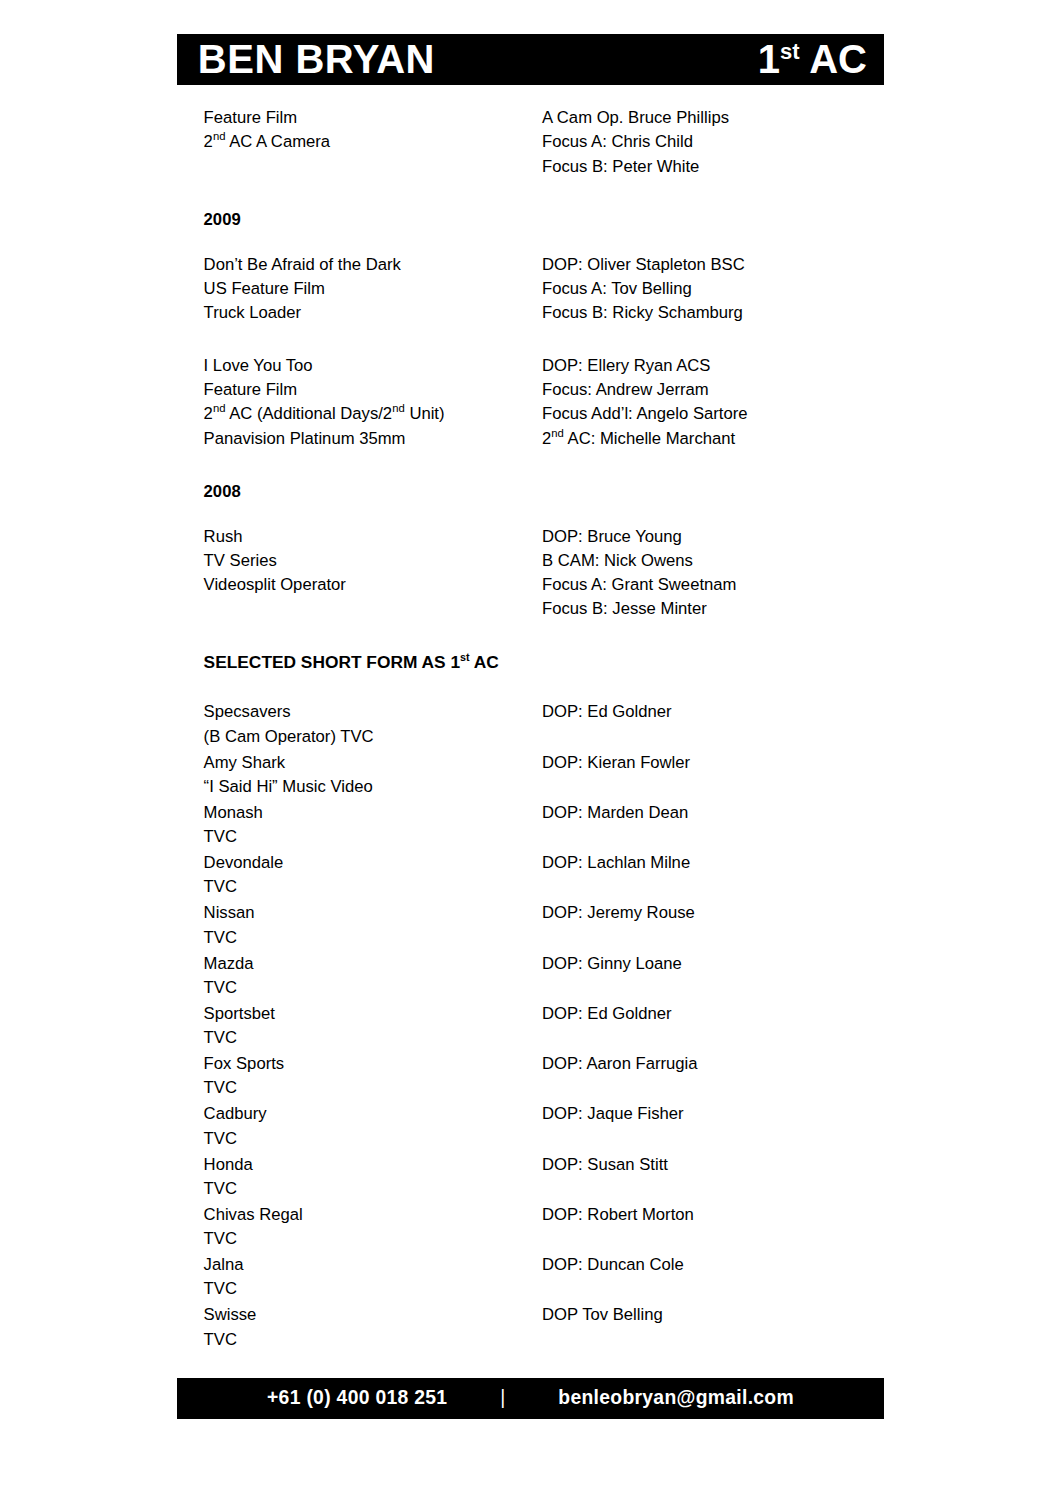BEN BRYAN
1st AC
Feature Film
2nd AC A Camera
A Cam Op. Bruce Phillips
Focus A: Chris Child
Focus B: Peter White
2009
Don’t Be Afraid of the Dark
US Feature Film
Truck Loader
DOP: Oliver Stapleton BSC
Focus A: Tov Belling
Focus B: Ricky Schamburg
I Love You Too
Feature Film
2nd AC (Additional Days/2nd Unit)
Panavision Platinum 35mm
DOP: Ellery Ryan ACS
Focus: Andrew Jerram
Focus Add’l: Angelo Sartore
2nd AC: Michelle Marchant
2008
Rush
TV Series
Videosplit Operator
DOP: Bruce Young
B CAM: Nick Owens
Focus A: Grant Sweetnam
Focus B: Jesse Minter
SELECTED SHORT FORM AS 1st AC
Specsavers
DOP: Ed Goldner
(B Cam Operator) TVC
Amy Shark
DOP: Kieran Fowler
“I Said Hi” Music Video
Monash
DOP: Marden Dean
TVC
Devondale
DOP: Lachlan Milne
TVC
Nissan
DOP: Jeremy Rouse
TVC
Mazda
DOP: Ginny Loane
TVC
Sportsbet
DOP: Ed Goldner
TVC
Fox Sports
DOP: Aaron Farrugia
TVC
Cadbury
DOP: Jaque Fisher
TVC
Honda
DOP: Susan Stitt
TVC
Chivas Regal
DOP: Robert Morton
TVC
Jalna
DOP: Duncan Cole
TVC
Swisse
DOP Tov Belling
TVC
+61 (0) 400 018 251|benleobryan@gmail.com